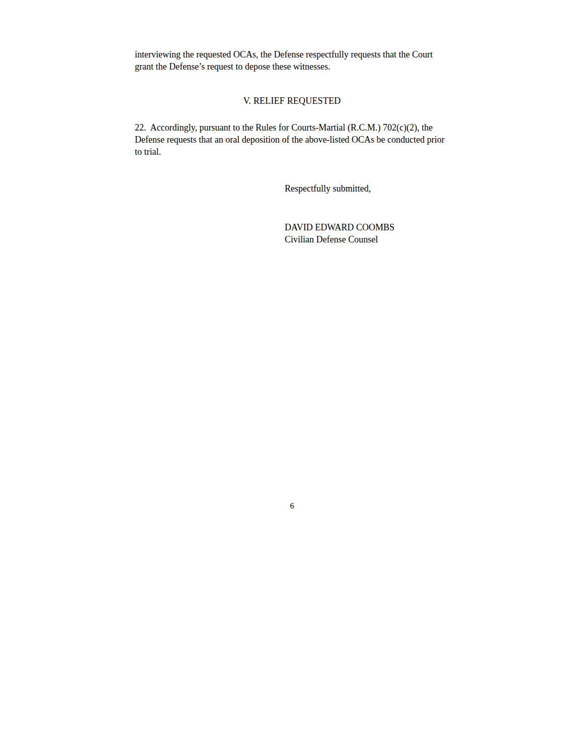interviewing the requested OCAs, the Defense respectfully requests that the Court grant the Defense’s request to depose these witnesses.
V. RELIEF REQUESTED
22. Accordingly, pursuant to the Rules for Courts-Martial (R.C.M.) 702(c)(2), the Defense requests that an oral deposition of the above-listed OCAs be conducted prior to trial.
Respectfully submitted,
DAVID EDWARD COOMBS
Civilian Defense Counsel
6